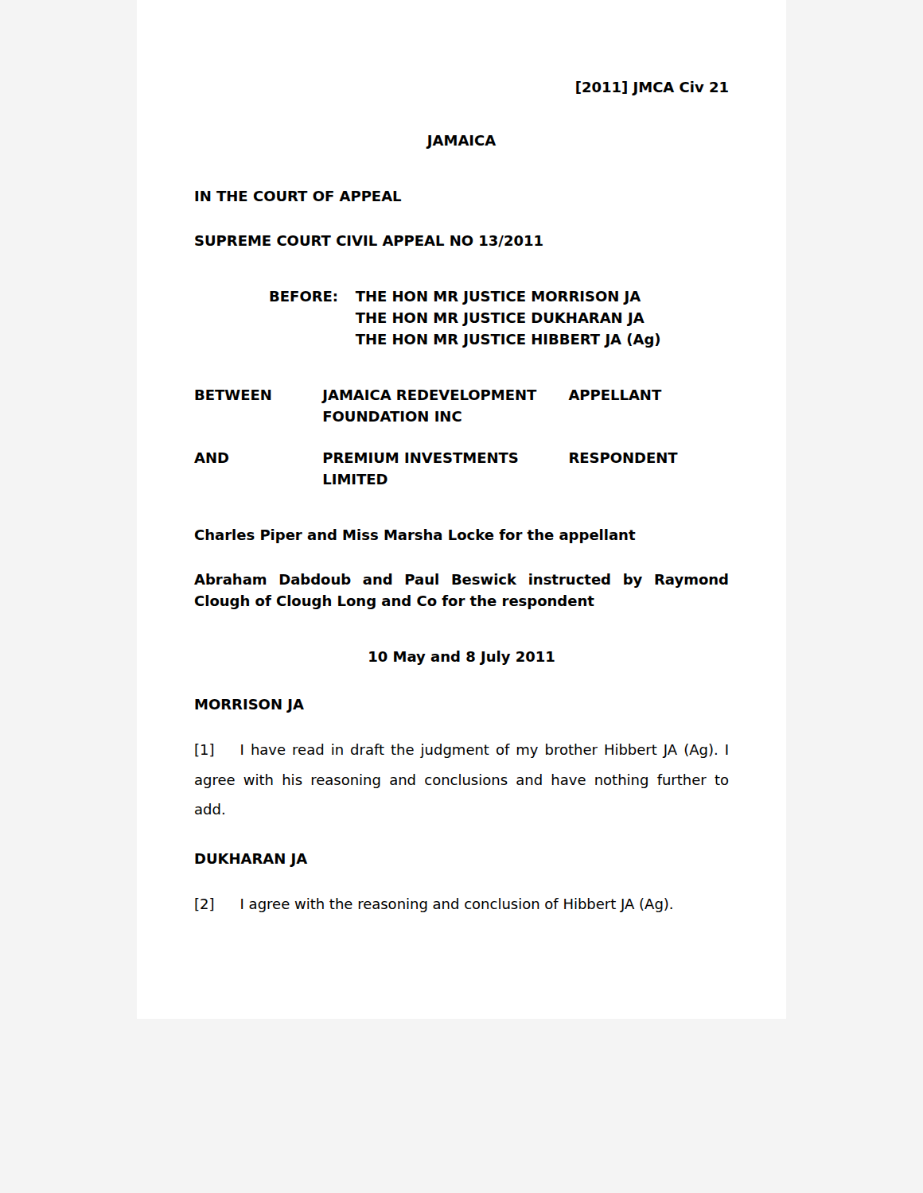[2011] JMCA Civ 21
JAMAICA
IN THE COURT OF APPEAL
SUPREME COURT CIVIL APPEAL NO 13/2011
| BEFORE: | THE HON MR JUSTICE MORRISON JA THE HON MR JUSTICE DUKHARAN JA THE HON MR JUSTICE HIBBERT JA (Ag) |
| BETWEEN | JAMAICA REDEVELOPMENT FOUNDATION INC | APPELLANT |
| AND | PREMIUM INVESTMENTS LIMITED | RESPONDENT |
Charles Piper and Miss Marsha Locke for the appellant
Abraham Dabdoub and Paul Beswick instructed by Raymond Clough of Clough Long and Co for the respondent
10 May and 8 July 2011
MORRISON JA
[1] I have read in draft the judgment of my brother Hibbert JA (Ag). I agree with his reasoning and conclusions and have nothing further to add.
DUKHARAN JA
[2] I agree with the reasoning and conclusion of Hibbert JA (Ag).